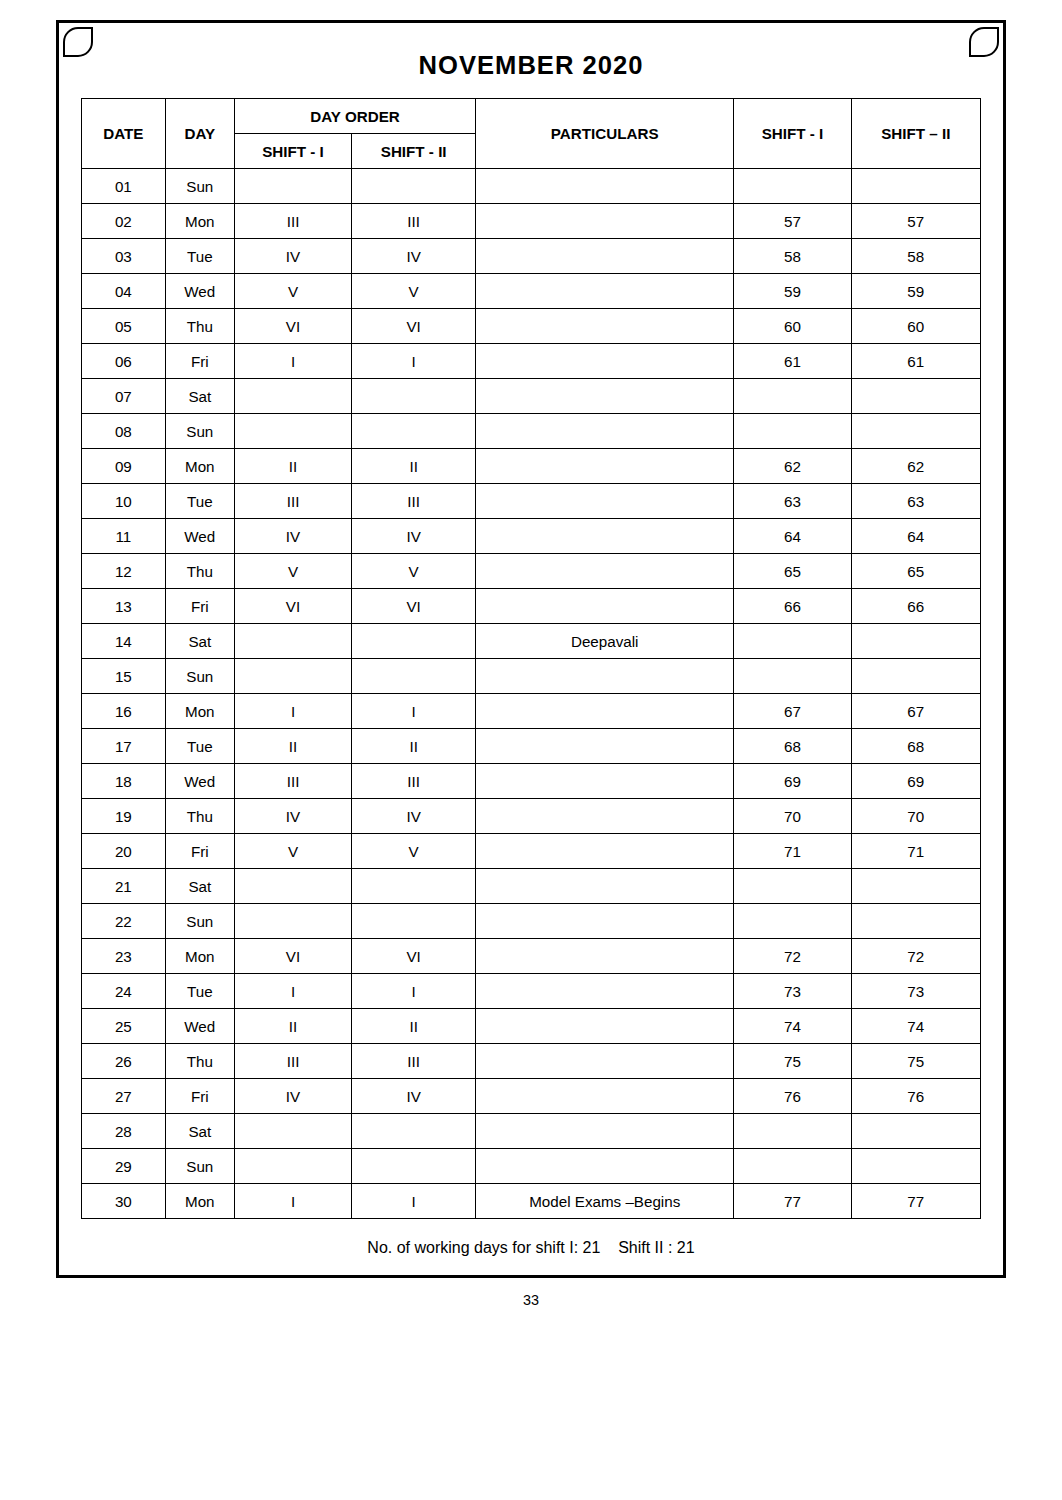NOVEMBER 2020
| DATE | DAY | DAY ORDER | PARTICULARS | SHIFT - I | SHIFT – II |
| --- | --- | --- | --- | --- | --- |
| SHIFT - I | SHIFT - II |
| 01 | Sun | | | | | |
| 02 | Mon | III | III | | 57 | 57 |
| 03 | Tue | IV | IV | | 58 | 58 |
| 04 | Wed | V | V | | 59 | 59 |
| 05 | Thu | VI | VI | | 60 | 60 |
| 06 | Fri | I | I | | 61 | 61 |
| 07 | Sat | | | | | |
| 08 | Sun | | | | | |
| 09 | Mon | II | II | | 62 | 62 |
| 10 | Tue | III | III | | 63 | 63 |
| 11 | Wed | IV | IV | | 64 | 64 |
| 12 | Thu | V | V | | 65 | 65 |
| 13 | Fri | VI | VI | | 66 | 66 |
| 14 | Sat | | | Deepavali | | |
| 15 | Sun | | | | | |
| 16 | Mon | I | I | | 67 | 67 |
| 17 | Tue | II | II | | 68 | 68 |
| 18 | Wed | III | III | | 69 | 69 |
| 19 | Thu | IV | IV | | 70 | 70 |
| 20 | Fri | V | V | | 71 | 71 |
| 21 | Sat | | | | | |
| 22 | Sun | | | | | |
| 23 | Mon | VI | VI | | 72 | 72 |
| 24 | Tue | I | I | | 73 | 73 |
| 25 | Wed | II | II | | 74 | 74 |
| 26 | Thu | III | III | | 75 | 75 |
| 27 | Fri | IV | IV | | 76 | 76 |
| 28 | Sat | | | | | |
| 29 | Sun | | | | | |
| 30 | Mon | I | I | Model Exams –Begins | 77 | 77 |
| No. of working days for shift I: 21 Shift II : 21 |
33